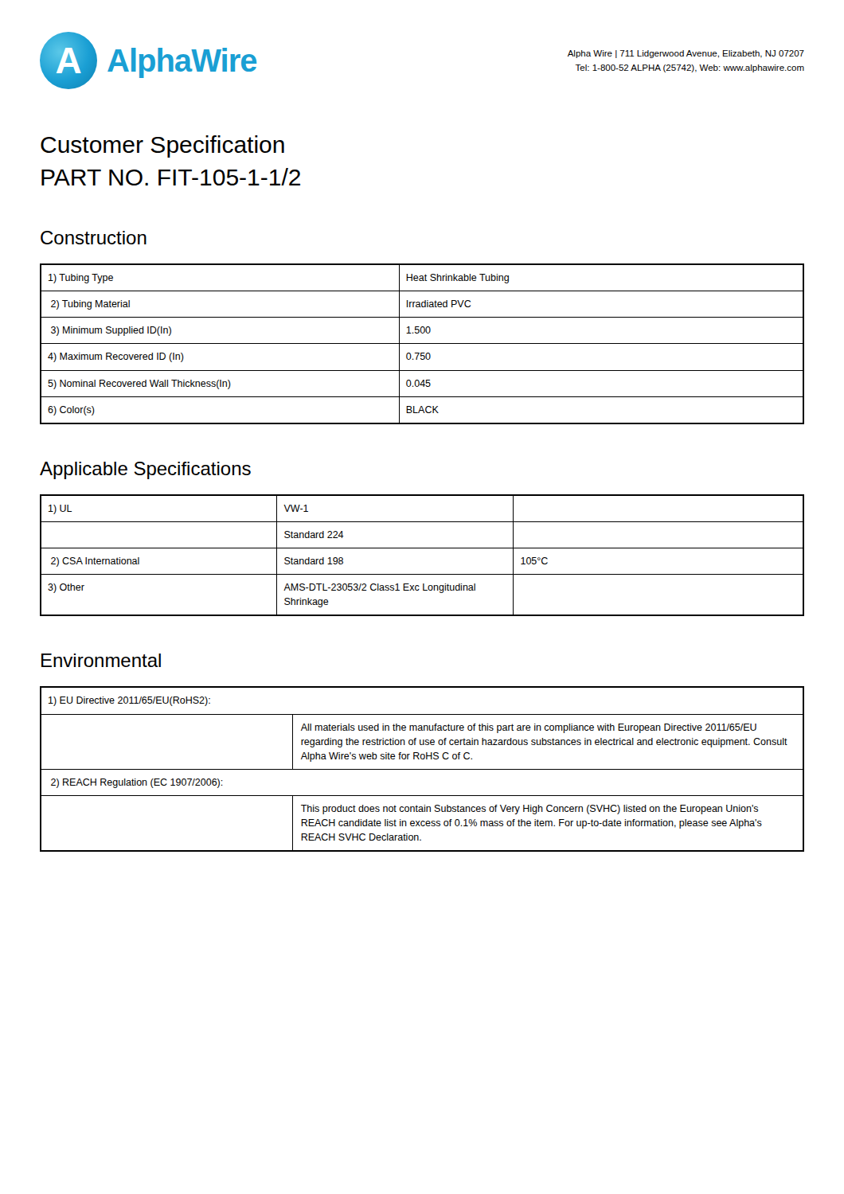Alpha Wire
Alpha Wire | 711 Lidgerwood Avenue, Elizabeth, NJ 07207
Tel: 1-800-52 ALPHA (25742), Web: www.alphawire.com
Customer Specification
PART NO. FIT-105-1-1/2
Construction
| 1) Tubing Type | Heat Shrinkable Tubing |
| 2) Tubing Material | Irradiated PVC |
| 3) Minimum Supplied ID(In) | 1.500 |
| 4) Maximum Recovered ID (In) | 0.750 |
| 5) Nominal Recovered Wall Thickness(In) | 0.045 |
| 6) Color(s) | BLACK |
Applicable Specifications
| 1) UL | VW-1 | |
| | Standard 224 | |
| 2) CSA International | Standard 198 | 105°C |
| 3) Other | AMS-DTL-23053/2 Class1 Exc Longitudinal Shrinkage | |
Environmental
| 1) EU Directive 2011/65/EU(RoHS2): |
| | All materials used in the manufacture of this part are in compliance with European Directive 2011/65/EU regarding the restriction of use of certain hazardous substances in electrical and electronic equipment. Consult Alpha Wire's web site for RoHS C of C. |
| 2) REACH Regulation (EC 1907/2006): |
| | This product does not contain Substances of Very High Concern (SVHC) listed on the European Union's REACH candidate list in excess of 0.1% mass of the item. For up-to-date information, please see Alpha's REACH SVHC Declaration. |